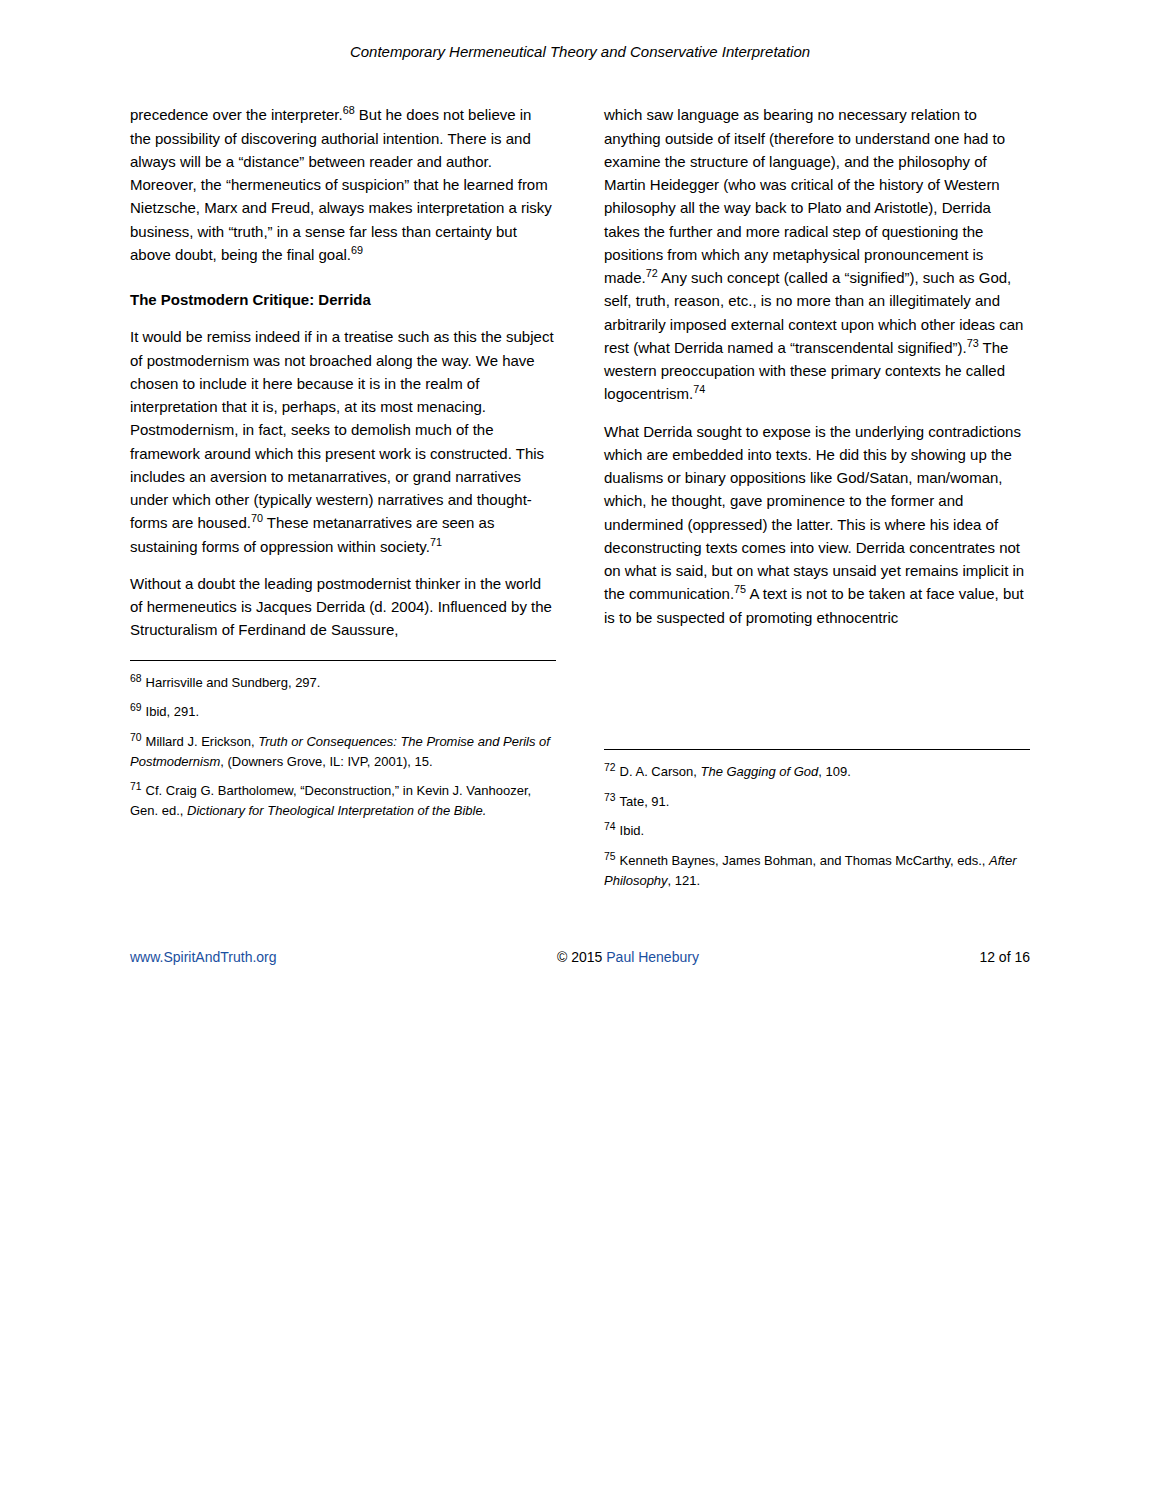Contemporary Hermeneutical Theory and Conservative Interpretation
precedence over the interpreter.68 But he does not believe in the possibility of discovering authorial intention. There is and always will be a “distance” between reader and author. Moreover, the “hermeneutics of suspicion” that he learned from Nietzsche, Marx and Freud, always makes interpretation a risky business, with “truth,” in a sense far less than certainty but above doubt, being the final goal.69
The Postmodern Critique: Derrida
It would be remiss indeed if in a treatise such as this the subject of postmodernism was not broached along the way. We have chosen to include it here because it is in the realm of interpretation that it is, perhaps, at its most menacing. Postmodernism, in fact, seeks to demolish much of the framework around which this present work is constructed. This includes an aversion to metanarratives, or grand narratives under which other (typically western) narratives and thought-forms are housed.70 These metanarratives are seen as sustaining forms of oppression within society.71
Without a doubt the leading postmodernist thinker in the world of hermeneutics is Jacques Derrida (d. 2004). Influenced by the Structuralism of Ferdinand de Saussure,
68 Harrisville and Sundberg, 297.
69 Ibid, 291.
70 Millard J. Erickson, Truth or Consequences: The Promise and Perils of Postmodernism, (Downers Grove, IL: IVP, 2001), 15.
71 Cf. Craig G. Bartholomew, “Deconstruction,” in Kevin J. Vanhoozer, Gen. ed., Dictionary for Theological Interpretation of the Bible.
which saw language as bearing no necessary relation to anything outside of itself (therefore to understand one had to examine the structure of language), and the philosophy of Martin Heidegger (who was critical of the history of Western philosophy all the way back to Plato and Aristotle), Derrida takes the further and more radical step of questioning the positions from which any metaphysical pronouncement is made.72 Any such concept (called a “signified”), such as God, self, truth, reason, etc., is no more than an illegitimately and arbitrarily imposed external context upon which other ideas can rest (what Derrida named a “transcendental signified”).73 The western preoccupation with these primary contexts he called logocentrism.74
What Derrida sought to expose is the underlying contradictions which are embedded into texts. He did this by showing up the dualisms or binary oppositions like God/Satan, man/woman, which, he thought, gave prominence to the former and undermined (oppressed) the latter. This is where his idea of deconstructing texts comes into view. Derrida concentrates not on what is said, but on what stays unsaid yet remains implicit in the communication.75 A text is not to be taken at face value, but is to be suspected of promoting ethnocentric
72 D. A. Carson, The Gagging of God, 109.
73 Tate, 91.
74 Ibid.
75 Kenneth Baynes, James Bohman, and Thomas McCarthy, eds., After Philosophy, 121.
www.SpiritAndTruth.org
© 2015 Paul Henebury
12 of 16